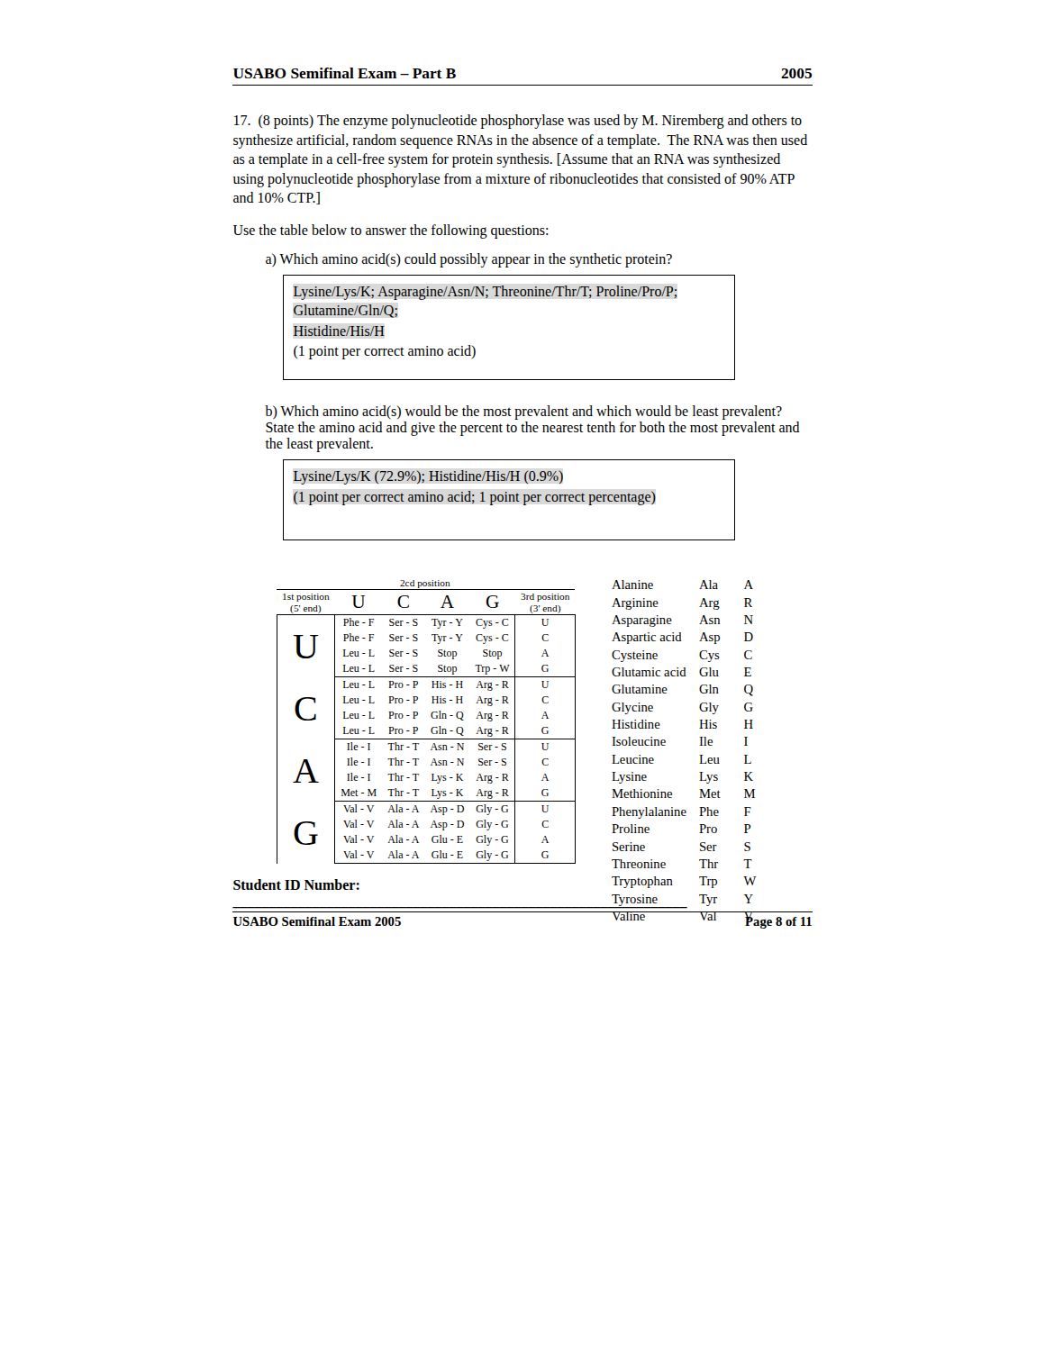USABO Semifinal Exam – Part B 2005
17. (8 points) The enzyme polynucleotide phosphorylase was used by M. Niremberg and others to synthesize artificial, random sequence RNAs in the absence of a template. The RNA was then used as a template in a cell-free system for protein synthesis. [Assume that an RNA was synthesized using polynucleotide phosphorylase from a mixture of ribonucleotides that consisted of 90% ATP and 10% CTP.]
Use the table below to answer the following questions:
a) Which amino acid(s) could possibly appear in the synthetic protein?
Lysine/Lys/K; Asparagine/Asn/N; Threonine/Thr/T; Proline/Pro/P; Glutamine/Gln/Q;
Histidine/His/H
(1 point per correct amino acid)
b) Which amino acid(s) would be the most prevalent and which would be least prevalent? State the amino acid and give the percent to the nearest tenth for both the most prevalent and the least prevalent.
Lysine/Lys/K (72.9%); Histidine/His/H (0.9%)
(1 point per correct amino acid; 1 point per correct percentage)
| | 2cd position | |
| 1st position (5' end) | U | C | A | G | 3rd position (3' end) |
| U | Phe - F | Ser - S | Tyr - Y | Cys - C | U |
| Phe - F | Ser - S | Tyr - Y | Cys - C | C |
| Leu - L | Ser - S | Stop | Stop | A |
| Leu - L | Ser - S | Stop | Trp - W | G |
| C | Leu - L | Pro - P | His - H | Arg - R | U |
| Leu - L | Pro - P | His - H | Arg - R | C |
| Leu - L | Pro - P | Gln - Q | Arg - R | A |
| Leu - L | Pro - P | Gln - Q | Arg - R | G |
| A | Ile - I | Thr - T | Asn - N | Ser - S | U |
| Ile - I | Thr - T | Asn - N | Ser - S | C |
| Ile - I | Thr - T | Lys - K | Arg - R | A |
| Met - M | Thr - T | Lys - K | Arg - R | G |
| G | Val - V | Ala - A | Asp - D | Gly - G | U |
| Val - V | Ala - A | Asp - D | Gly - G | C |
| Val - V | Ala - A | Glu - E | Gly - G | A |
| Val - V | Ala - A | Glu - E | Gly - G | G |
| Alanine | Ala | A |
| Arginine | Arg | R |
| Asparagine | Asn | N |
| Aspartic acid | Asp | D |
| Cysteine | Cys | C |
| Glutamic acid | Glu | E |
| Glutamine | Gln | Q |
| Glycine | Gly | G |
| Histidine | His | H |
| Isoleucine | Ile | I |
| Leucine | Leu | L |
| Lysine | Lys | K |
| Methionine | Met | M |
| Phenylalanine | Phe | F |
| Proline | Pro | P |
| Serine | Ser | S |
| Threonine | Thr | T |
| Tryptophan | Trp | W |
| Tyrosine | Tyr | Y |
| Valine | Val | V |
Student ID Number: _______________________________________________________________
USABO Semifinal Exam 2005 Page 8 of 11